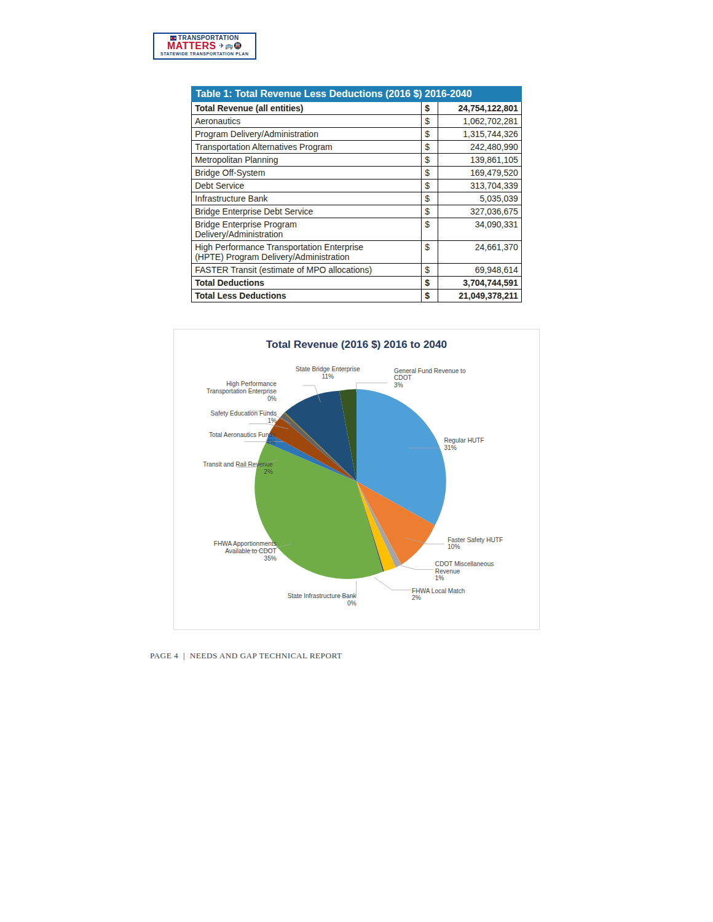TRANSPORTATION
MATTERS ✈🚌🚇
STATEWIDE TRANSPORTATION PLAN
| Table 1: Total Revenue Less Deductions (2016 $) 2016-2040 |
| --- |
| Total Revenue (all entities) | $ | 24,754,122,801 |
| Aeronautics | $ | 1,062,702,281 |
| Program Delivery/Administration | $ | 1,315,744,326 |
| Transportation Alternatives Program | $ | 242,480,990 |
| Metropolitan Planning | $ | 139,861,105 |
| Bridge Off-System | $ | 169,479,520 |
| Debt Service | $ | 313,704,339 |
| Infrastructure Bank | $ | 5,035,039 |
| Bridge Enterprise Debt Service | $ | 327,036,675 |
| Bridge Enterprise Program Delivery/Administration | $ | 34,090,331 |
| High Performance Transportation Enterprise (HPTE) Program Delivery/Administration | $ | 24,661,370 |
| FASTER Transit (estimate of MPO allocations) | $ | 69,948,614 |
| Total Deductions | $ | 3,704,744,591 |
| Total Less Deductions | $ | 21,049,378,211 |
Total Revenue (2016 $) 2016 to 2040
General Fund Revenue to
CDOT
3%
Regular HUTF
31%
Faster Safety HUTF
10%
CDOT Miscellaneous
Revenue
1%
FHWA Local Match
2%
State Infrastructure Bank
0%
FHWA Apportionments
Available to CDOT
35%
Transit and Rail Revenue
2%
Total Aeronautics Funds
4%
Safety Education Funds
1%
High Performance
Transportation Enterprise
0%
State Bridge Enterprise
11%
PAGE 4 | NEEDS AND GAP TECHNICAL REPORT